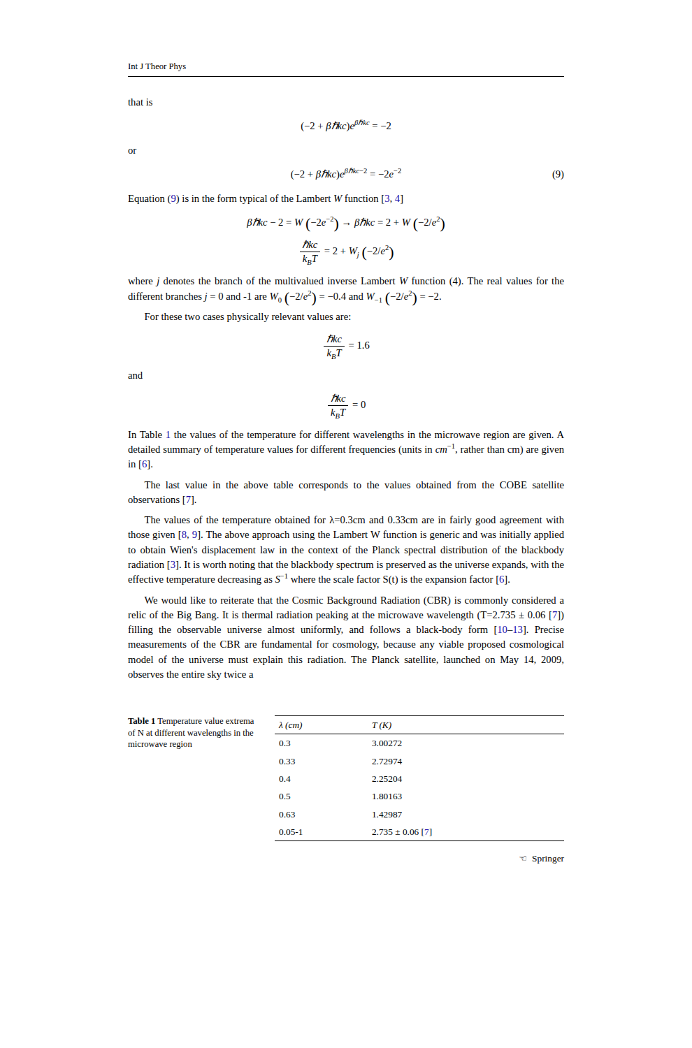Int J Theor Phys
that is
(−2 + βℏkc)eβℏkc = −2
or
(−2 + βℏkc)eβℏkc−2 = −2e−2 (9)
Equation (9) is in the form typical of the Lambert W function [3, 4]
βℏkc − 2 = W (−2e−2) → βℏkc = 2 + W (−2/e2)
ℏkc kBT = 2 + Wj (−2/e2)
where j denotes the branch of the multivalued inverse Lambert W function (4). The real values for the different branches j = 0 and -1 are W0 (−2/e2) = −0.4 and W−1 (−2/e2) = −2.
For these two cases physically relevant values are:
ℏkc kBT = 1.6
and
ℏkc kBT = 0
In Table 1 the values of the temperature for different wavelengths in the microwave region are given. A detailed summary of temperature values for different frequencies (units in cm−1, rather than cm) are given in [6].
The last value in the above table corresponds to the values obtained from the COBE satellite observations [7].
The values of the temperature obtained for λ=0.3cm and 0.33cm are in fairly good agreement with those given [8, 9]. The above approach using the Lambert W function is generic and was initially applied to obtain Wien's displacement law in the context of the Planck spectral distribution of the blackbody radiation [3]. It is worth noting that the blackbody spectrum is preserved as the universe expands, with the effective temperature decreasing as S−1 where the scale factor S(t) is the expansion factor [6].
We would like to reiterate that the Cosmic Background Radiation (CBR) is commonly considered a relic of the Big Bang. It is thermal radiation peaking at the microwave wavelength (T=2.735 ± 0.06 [7]) filling the observable universe almost uniformly, and follows a black-body form [10–13]. Precise measurements of the CBR are fundamental for cosmology, because any viable proposed cosmological model of the universe must explain this radiation. The Planck satellite, launched on May 14, 2009, observes the entire sky twice a
Table 1 Temperature value extrema of N at different wavelengths in the microwave region
| λ (cm) | T (K) |
| --- | --- |
| 0.3 | 3.00272 |
| 0.33 | 2.72974 |
| 0.4 | 2.25204 |
| 0.5 | 1.80163 |
| 0.63 | 1.42987 |
| 0.05-1 | 2.735 ± 0.06 [ 7 ] |
☞ Springer